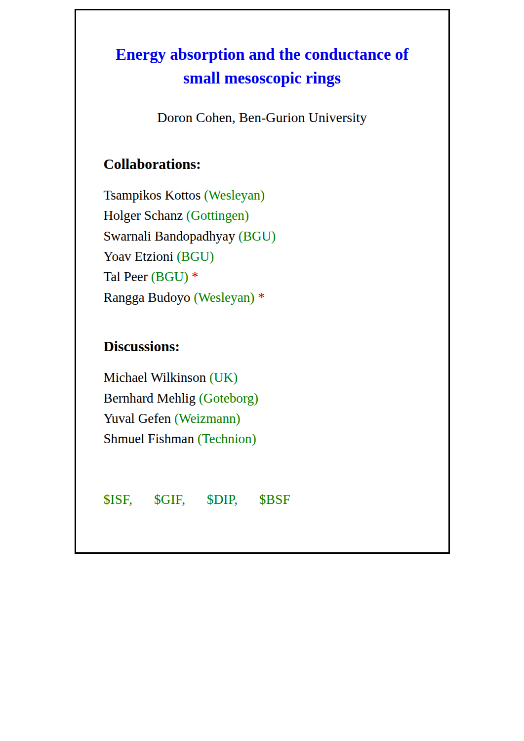Energy absorption and the conductance of
small mesoscopic rings
Doron Cohen, Ben-Gurion University
Collaborations:
Tsampikos Kottos (Wesleyan)
Holger Schanz (Gottingen)
Swarnali Bandopadhyay (BGU)
Yoav Etzioni (BGU)
Tal Peer (BGU) *
Rangga Budoyo (Wesleyan) *
Discussions:
Michael Wilkinson (UK)
Bernhard Mehlig (Goteborg)
Yuval Gefen (Weizmann)
Shmuel Fishman (Technion)
$ISF,$GIF,$DIP,$BSF